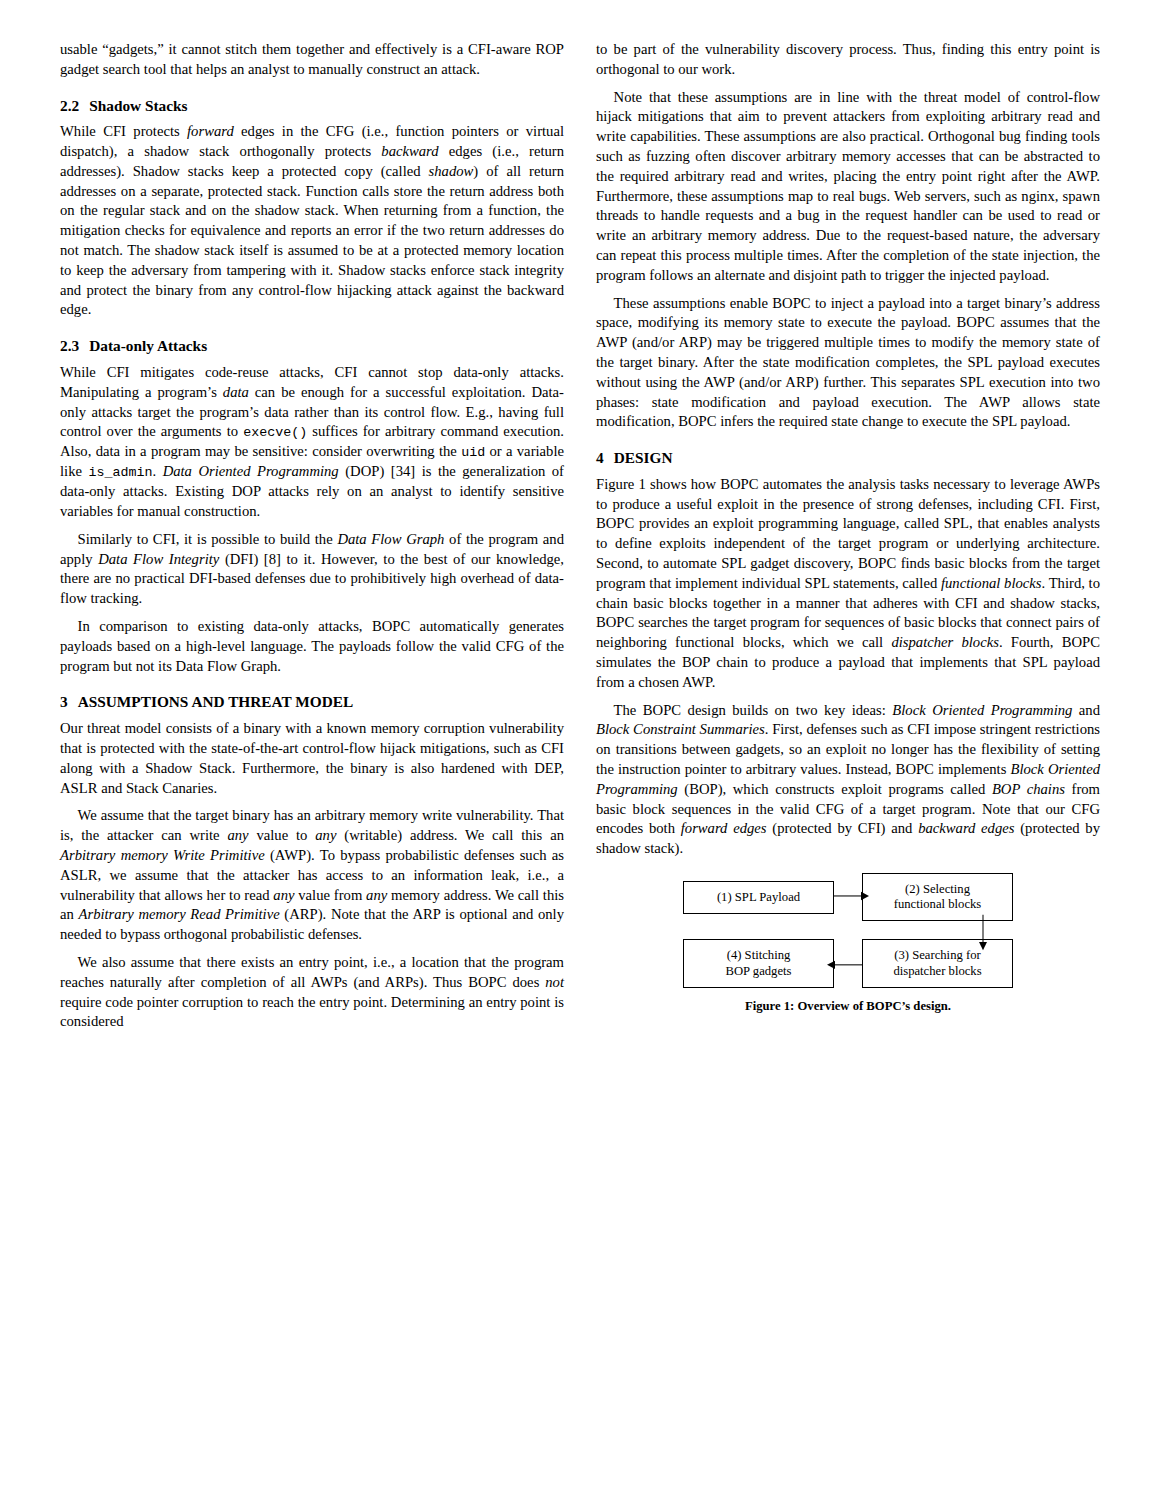usable “gadgets,” it cannot stitch them together and effectively is a CFI-aware ROP gadget search tool that helps an analyst to manually construct an attack.
2.2 Shadow Stacks
While CFI protects forward edges in the CFG (i.e., function pointers or virtual dispatch), a shadow stack orthogonally protects backward edges (i.e., return addresses). Shadow stacks keep a protected copy (called shadow) of all return addresses on a separate, protected stack. Function calls store the return address both on the regular stack and on the shadow stack. When returning from a function, the mitigation checks for equivalence and reports an error if the two return addresses do not match. The shadow stack itself is assumed to be at a protected memory location to keep the adversary from tampering with it. Shadow stacks enforce stack integrity and protect the binary from any control-flow hijacking attack against the backward edge.
2.3 Data-only Attacks
While CFI mitigates code-reuse attacks, CFI cannot stop data-only attacks. Manipulating a program’s data can be enough for a successful exploitation. Data-only attacks target the program’s data rather than its control flow. E.g., having full control over the arguments to execve() suffices for arbitrary command execution. Also, data in a program may be sensitive: consider overwriting the uid or a variable like is_admin. Data Oriented Programming (DOP) [34] is the generalization of data-only attacks. Existing DOP attacks rely on an analyst to identify sensitive variables for manual construction.
Similarly to CFI, it is possible to build the Data Flow Graph of the program and apply Data Flow Integrity (DFI) [8] to it. However, to the best of our knowledge, there are no practical DFI-based defenses due to prohibitively high overhead of data-flow tracking.
In comparison to existing data-only attacks, BOPC automatically generates payloads based on a high-level language. The payloads follow the valid CFG of the program but not its Data Flow Graph.
3 ASSUMPTIONS AND THREAT MODEL
Our threat model consists of a binary with a known memory corruption vulnerability that is protected with the state-of-the-art control-flow hijack mitigations, such as CFI along with a Shadow Stack. Furthermore, the binary is also hardened with DEP, ASLR and Stack Canaries.
We assume that the target binary has an arbitrary memory write vulnerability. That is, the attacker can write any value to any (writable) address. We call this an Arbitrary memory Write Primitive (AWP). To bypass probabilistic defenses such as ASLR, we assume that the attacker has access to an information leak, i.e., a vulnerability that allows her to read any value from any memory address. We call this an Arbitrary memory Read Primitive (ARP). Note that the ARP is optional and only needed to bypass orthogonal probabilistic defenses.
We also assume that there exists an entry point, i.e., a location that the program reaches naturally after completion of all AWPs (and ARPs). Thus BOPC does not require code pointer corruption to reach the entry point. Determining an entry point is considered
to be part of the vulnerability discovery process. Thus, finding this entry point is orthogonal to our work.
Note that these assumptions are in line with the threat model of control-flow hijack mitigations that aim to prevent attackers from exploiting arbitrary read and write capabilities. These assumptions are also practical. Orthogonal bug finding tools such as fuzzing often discover arbitrary memory accesses that can be abstracted to the required arbitrary read and writes, placing the entry point right after the AWP. Furthermore, these assumptions map to real bugs. Web servers, such as nginx, spawn threads to handle requests and a bug in the request handler can be used to read or write an arbitrary memory address. Due to the request-based nature, the adversary can repeat this process multiple times. After the completion of the state injection, the program follows an alternate and disjoint path to trigger the injected payload.
These assumptions enable BOPC to inject a payload into a target binary’s address space, modifying its memory state to execute the payload. BOPC assumes that the AWP (and/or ARP) may be triggered multiple times to modify the memory state of the target binary. After the state modification completes, the SPL payload executes without using the AWP (and/or ARP) further. This separates SPL execution into two phases: state modification and payload execution. The AWP allows state modification, BOPC infers the required state change to execute the SPL payload.
4 DESIGN
Figure 1 shows how BOPC automates the analysis tasks necessary to leverage AWPs to produce a useful exploit in the presence of strong defenses, including CFI. First, BOPC provides an exploit programming language, called SPL, that enables analysts to define exploits independent of the target program or underlying architecture. Second, to automate SPL gadget discovery, BOPC finds basic blocks from the target program that implement individual SPL statements, called functional blocks. Third, to chain basic blocks together in a manner that adheres with CFI and shadow stacks, BOPC searches the target program for sequences of basic blocks that connect pairs of neighboring functional blocks, which we call dispatcher blocks. Fourth, BOPC simulates the BOP chain to produce a payload that implements that SPL payload from a chosen AWP.
The BOPC design builds on two key ideas: Block Oriented Programming and Block Constraint Summaries. First, defenses such as CFI impose stringent restrictions on transitions between gadgets, so an exploit no longer has the flexibility of setting the instruction pointer to arbitrary values. Instead, BOPC implements Block Oriented Programming (BOP), which constructs exploit programs called BOP chains from basic block sequences in the valid CFG of a target program. Note that our CFG encodes both forward edges (protected by CFI) and backward edges (protected by shadow stack).
(1) SPL Payload
(2) Selecting
functional blocks
(4) Stitching
BOP gadgets
(3) Searching for
dispatcher blocks
Figure 1: Overview of BOPC’s design.